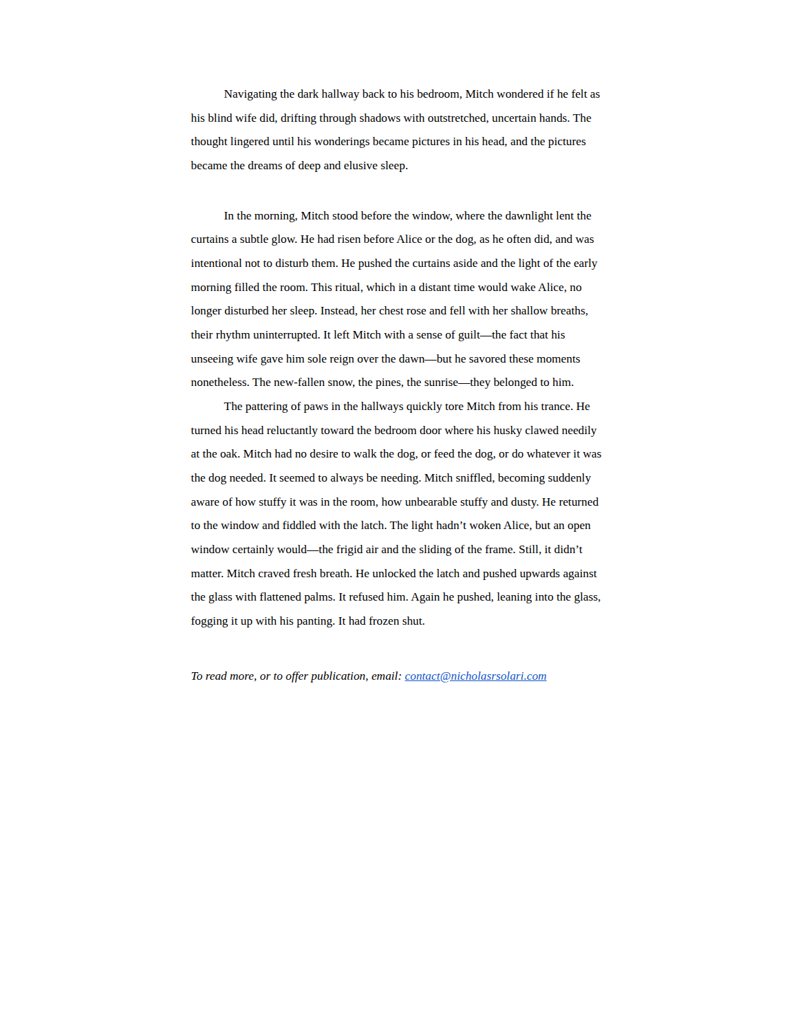Navigating the dark hallway back to his bedroom, Mitch wondered if he felt as his blind wife did, drifting through shadows with outstretched, uncertain hands. The thought lingered until his wonderings became pictures in his head, and the pictures became the dreams of deep and elusive sleep.
In the morning, Mitch stood before the window, where the dawnlight lent the curtains a subtle glow. He had risen before Alice or the dog, as he often did, and was intentional not to disturb them. He pushed the curtains aside and the light of the early morning filled the room. This ritual, which in a distant time would wake Alice, no longer disturbed her sleep. Instead, her chest rose and fell with her shallow breaths, their rhythm uninterrupted. It left Mitch with a sense of guilt—the fact that his unseeing wife gave him sole reign over the dawn—but he savored these moments nonetheless. The new-fallen snow, the pines, the sunrise—they belonged to him.
The pattering of paws in the hallways quickly tore Mitch from his trance. He turned his head reluctantly toward the bedroom door where his husky clawed needily at the oak. Mitch had no desire to walk the dog, or feed the dog, or do whatever it was the dog needed. It seemed to always be needing. Mitch sniffled, becoming suddenly aware of how stuffy it was in the room, how unbearable stuffy and dusty. He returned to the window and fiddled with the latch. The light hadn’t woken Alice, but an open window certainly would—the frigid air and the sliding of the frame. Still, it didn’t matter. Mitch craved fresh breath. He unlocked the latch and pushed upwards against the glass with flattened palms. It refused him. Again he pushed, leaning into the glass, fogging it up with his panting. It had frozen shut.
To read more, or to offer publication, email: contact@nicholasrsolari.com